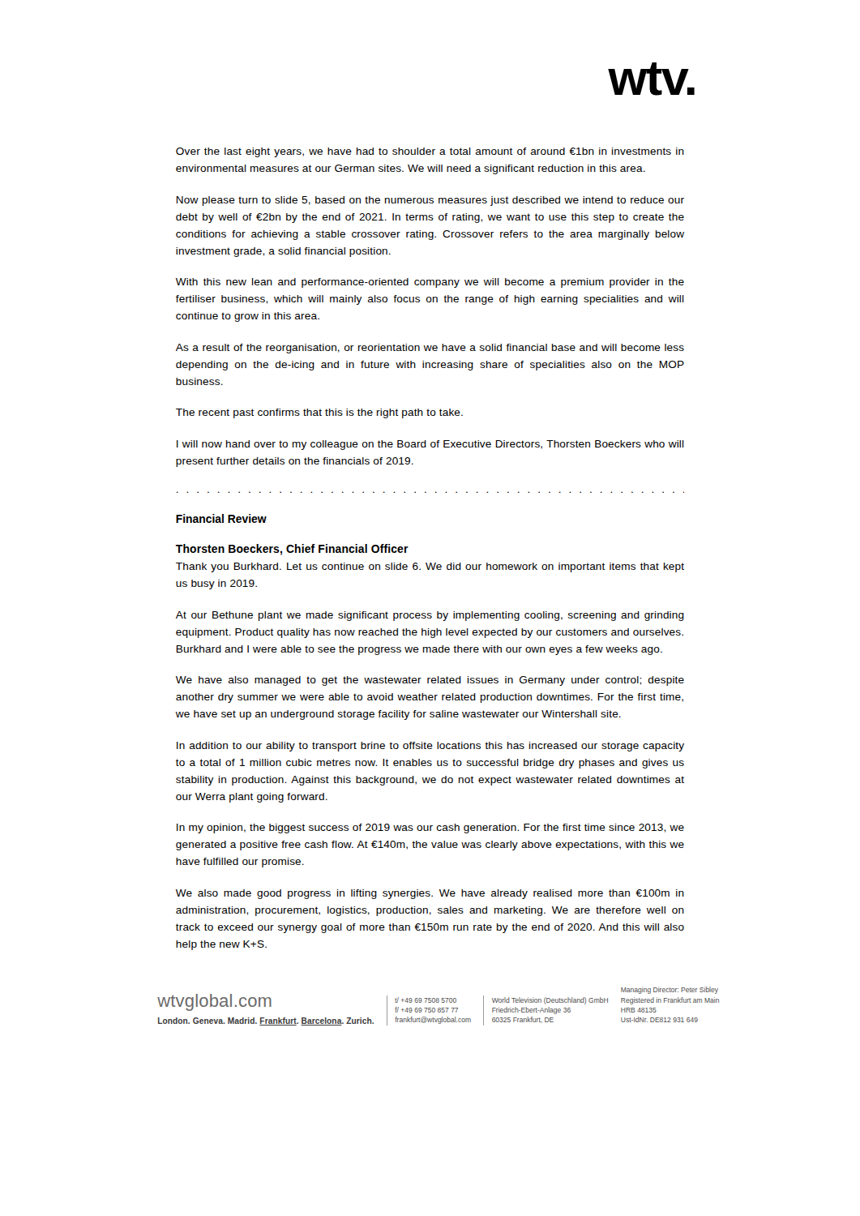wtv.
Over the last eight years, we have had to shoulder a total amount of around €1bn in investments in environmental measures at our German sites. We will need a significant reduction in this area.
Now please turn to slide 5, based on the numerous measures just described we intend to reduce our debt by well of €2bn by the end of 2021. In terms of rating, we want to use this step to create the conditions for achieving a stable crossover rating. Crossover refers to the area marginally below investment grade, a solid financial position.
With this new lean and performance-oriented company we will become a premium provider in the fertiliser business, which will mainly also focus on the range of high earning specialities and will continue to grow in this area.
As a result of the reorganisation, or reorientation we have a solid financial base and will become less depending on the de-icing and in future with increasing share of specialities also on the MOP business.
The recent past confirms that this is the right path to take.
I will now hand over to my colleague on the Board of Executive Directors, Thorsten Boeckers who will present further details on the financials of 2019.
. . . . . . . . . . . . . . . . . . . . . . . . . . . . . . . . . . . . . . . . . . . . . . . . . . . . . . . . . . . . . . . . . .
Financial Review
Thorsten Boeckers, Chief Financial Officer
Thank you Burkhard. Let us continue on slide 6. We did our homework on important items that kept us busy in 2019.
At our Bethune plant we made significant process by implementing cooling, screening and grinding equipment. Product quality has now reached the high level expected by our customers and ourselves. Burkhard and I were able to see the progress we made there with our own eyes a few weeks ago.
We have also managed to get the wastewater related issues in Germany under control; despite another dry summer we were able to avoid weather related production downtimes. For the first time, we have set up an underground storage facility for saline wastewater our Wintershall site.
In addition to our ability to transport brine to offsite locations this has increased our storage capacity to a total of 1 million cubic metres now. It enables us to successful bridge dry phases and gives us stability in production. Against this background, we do not expect wastewater related downtimes at our Werra plant going forward.
In my opinion, the biggest success of 2019 was our cash generation. For the first time since 2013, we generated a positive free cash flow. At €140m, the value was clearly above expectations, with this we have fulfilled our promise.
We also made good progress in lifting synergies. We have already realised more than €100m in administration, procurement, logistics, production, sales and marketing. We are therefore well on track to exceed our synergy goal of more than €150m run rate by the end of 2020. And this will also help the new K+S.
wtvglobal.com
London. Geneva. Madrid. Frankfurt. Barcelona. Zurich.
t/ +49 69 7508 5700
f/ +49 69 750 857 77
frankfurt@wtvglobal.com
World Television (Deutschland) GmbH
Friedrich-Ebert-Anlage 36
60325 Frankfurt, DE
Managing Director: Peter Sibley
Registered in Frankfurt am Main
HRB 48135
Ust-IdNr. DE812 931 649